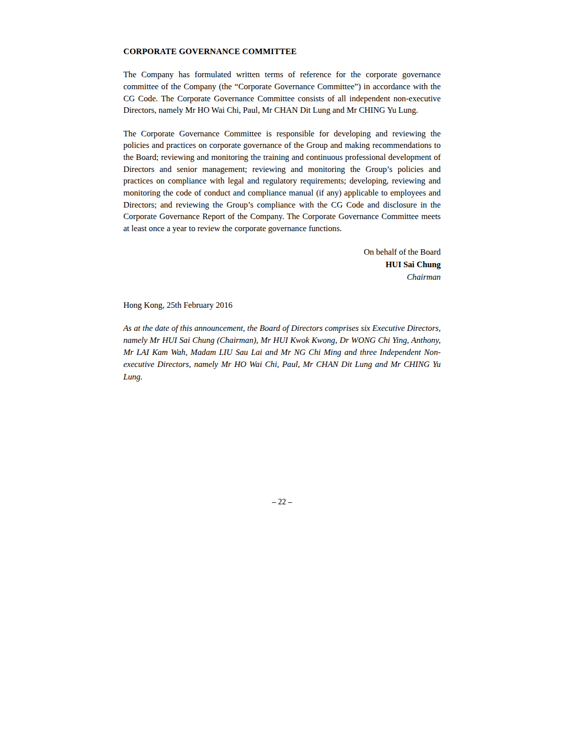CORPORATE GOVERNANCE COMMITTEE
The Company has formulated written terms of reference for the corporate governance committee of the Company (the “Corporate Governance Committee”) in accordance with the CG Code. The Corporate Governance Committee consists of all independent non-executive Directors, namely Mr HO Wai Chi, Paul, Mr CHAN Dit Lung and Mr CHING Yu Lung.
The Corporate Governance Committee is responsible for developing and reviewing the policies and practices on corporate governance of the Group and making recommendations to the Board; reviewing and monitoring the training and continuous professional development of Directors and senior management; reviewing and monitoring the Group’s policies and practices on compliance with legal and regulatory requirements; developing, reviewing and monitoring the code of conduct and compliance manual (if any) applicable to employees and Directors; and reviewing the Group’s compliance with the CG Code and disclosure in the Corporate Governance Report of the Company. The Corporate Governance Committee meets at least once a year to review the corporate governance functions.
On behalf of the Board HUI Sai Chung Chairman
Hong Kong, 25th February 2016
As at the date of this announcement, the Board of Directors comprises six Executive Directors, namely Mr HUI Sai Chung (Chairman), Mr HUI Kwok Kwong, Dr WONG Chi Ying, Anthony, Mr LAI Kam Wah, Madam LIU Sau Lai and Mr NG Chi Ming and three Independent Non-executive Directors, namely Mr HO Wai Chi, Paul, Mr CHAN Dit Lung and Mr CHING Yu Lung.
– 22 –